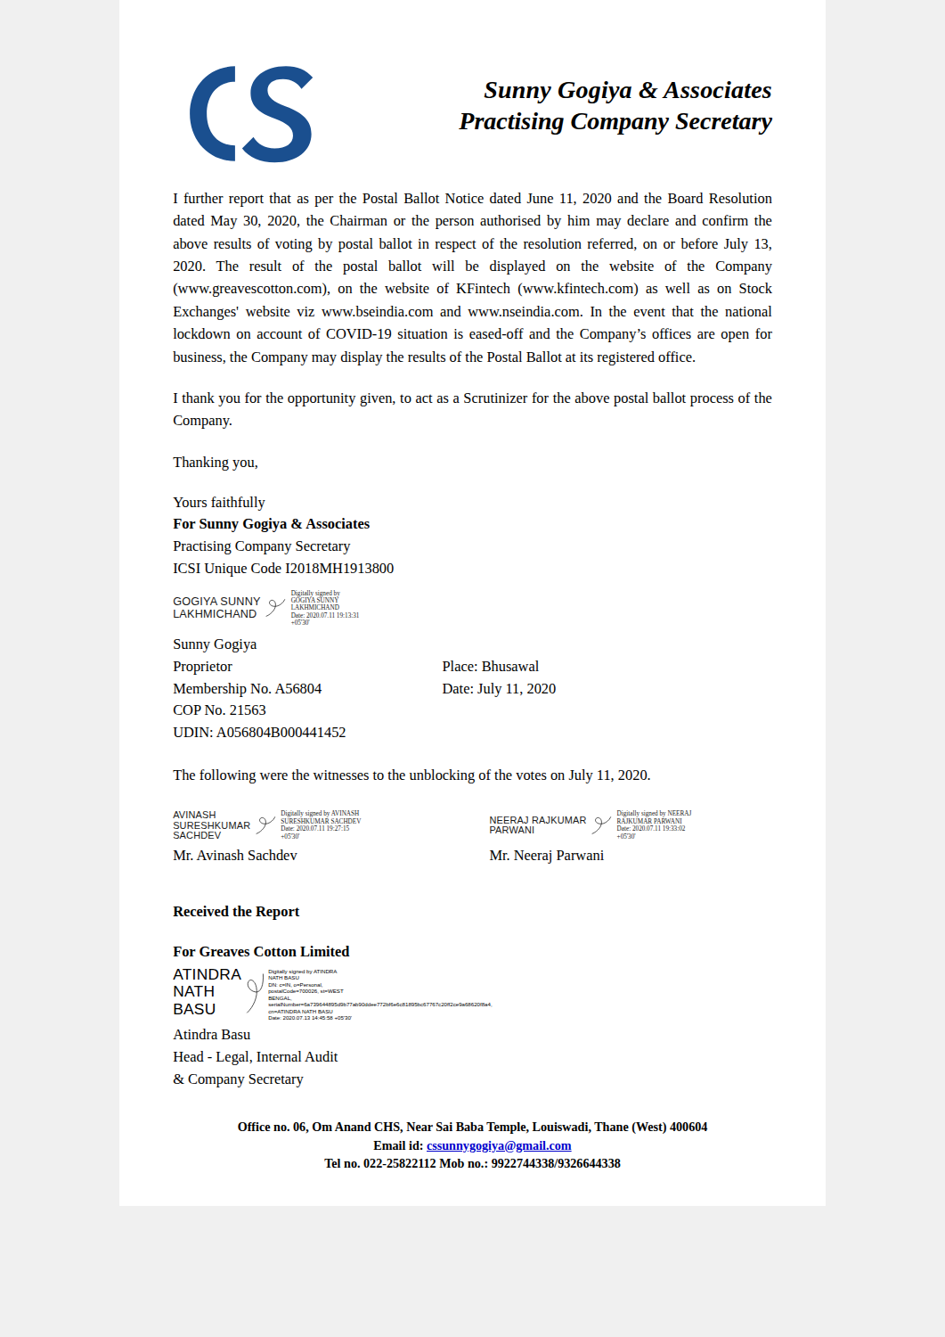Sunny Gogiya & Associates
Practising Company Secretary
I further report that as per the Postal Ballot Notice dated June 11, 2020 and the Board Resolution dated May 30, 2020, the Chairman or the person authorised by him may declare and confirm the above results of voting by postal ballot in respect of the resolution referred, on or before July 13, 2020. The result of the postal ballot will be displayed on the website of the Company (www.greavescotton.com), on the website of KFintech (www.kfintech.com) as well as on Stock Exchanges' website viz www.bseindia.com and www.nseindia.com. In the event that the national lockdown on account of COVID-19 situation is eased-off and the Company’s offices are open for business, the Company may display the results of the Postal Ballot at its registered office.
I thank you for the opportunity given, to act as a Scrutinizer for the above postal ballot process of the Company.
Thanking you,
Yours faithfully
For Sunny Gogiya & Associates
Practising Company Secretary
ICSI Unique Code I2018MH1913800
GOGIYA SUNNY
LAKHMICHAND
Digitally signed by
GOGIYA SUNNY
LAKHMICHAND
Date: 2020.07.11 19:13:31
+05'30'
Sunny Gogiya
Proprietor
Place: Bhusawal
Membership No. A56804
Date: July 11, 2020
COP No. 21563
UDIN: A056804B000441452
The following were the witnesses to the unblocking of the votes on July 11, 2020.
AVINASH
SURESHKUMAR
SACHDEV
Digitally signed by AVINASH
SURESHKUMAR SACHDEV
Date: 2020.07.11 19:27:15
+05'30'
Mr. Avinash Sachdev
NEERAJ RAJKUMAR
PARWANI
Digitally signed by NEERAJ
RAJKUMAR PARWANI
Date: 2020.07.11 19:33:02
+05'30'
Mr. Neeraj Parwani
Received the Report
For Greaves Cotton Limited
ATINDRA
NATH
BASU
Digitally signed by ATINDRA
NATH BASU
DN: c=IN, o=Personal,
postalCode=700026, st=WEST
BENGAL,
serialNumber=6a739644895d9b77ab90ddee772bf6e6c81895bc67767c20ff2ce9a68620f8a4,
cn=ATINDRA NATH BASU
Date: 2020.07.13 14:45:58 +05'30'
Atindra Basu
Head - Legal, Internal Audit
& Company Secretary
Office no. 06, Om Anand CHS, Near Sai Baba Temple, Louiswadi, Thane (West) 400604
Email id: cssunnygogiya@gmail.com
Tel no. 022-25822112 Mob no.: 9922744338/9326644338